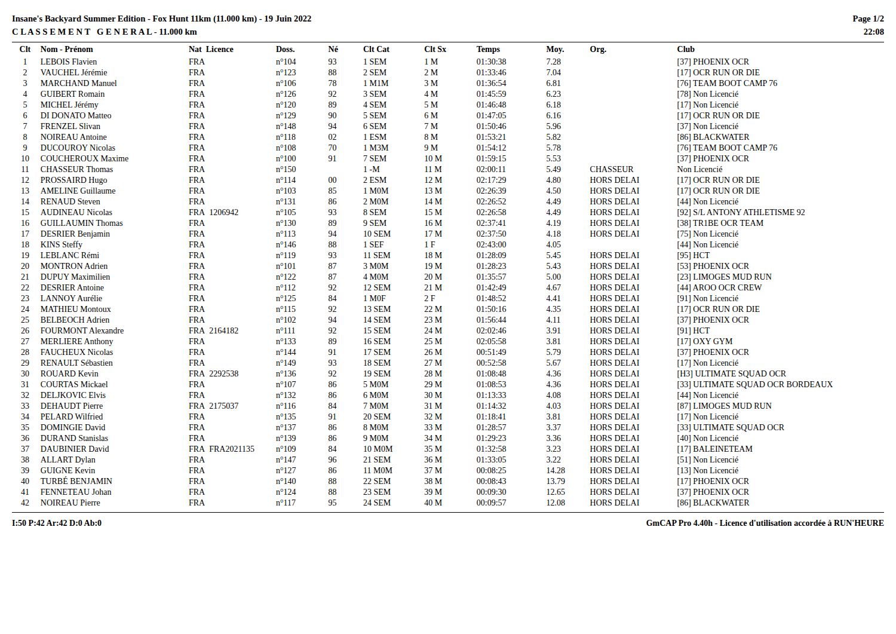Insane's Backyard Summer Edition - Fox Hunt 11km (11.000 km) - 19 Juin 2022
C L A S S E M E N T G E N E R A L - 11.000 km
Page 1/2
22:08
| Clt | Nom - Prénom | Nat Licence | Doss. | Né | Clt Cat | Clt Sx | Temps | Moy. | Org. | Club |
| --- | --- | --- | --- | --- | --- | --- | --- | --- | --- | --- |
| 1 | LEBOIS Flavien | FRA | n°104 | 93 | 1 SEM | 1 M | 01:30:38 | 7.28 | | [37] PHOENIX OCR |
| 2 | VAUCHEL Jérémie | FRA | n°123 | 88 | 2 SEM | 2 M | 01:33:46 | 7.04 | | [17] OCR RUN OR DIE |
| 3 | MARCHAND Manuel | FRA | n°106 | 78 | 1 M1M | 3 M | 01:36:54 | 6.81 | | [76] TEAM BOOT CAMP 76 |
| 4 | GUIBERT Romain | FRA | n°126 | 92 | 3 SEM | 4 M | 01:45:59 | 6.23 | | [78] Non Licencié |
| 5 | MICHEL Jérémy | FRA | n°120 | 89 | 4 SEM | 5 M | 01:46:48 | 6.18 | | [17] Non Licencié |
| 6 | DI DONATO Matteo | FRA | n°129 | 90 | 5 SEM | 6 M | 01:47:05 | 6.16 | | [17] OCR RUN OR DIE |
| 7 | FRENZEL Slivan | FRA | n°148 | 94 | 6 SEM | 7 M | 01:50:46 | 5.96 | | [37] Non Licencié |
| 8 | NOIREAU Antoine | FRA | n°118 | 02 | 1 ESM | 8 M | 01:53:21 | 5.82 | | [86] BLACKWATER |
| 9 | DUCOUROY Nicolas | FRA | n°108 | 70 | 1 M3M | 9 M | 01:54:12 | 5.78 | | [76] TEAM BOOT CAMP 76 |
| 10 | COUCHEROUX Maxime | FRA | n°100 | 91 | 7 SEM | 10 M | 01:59:15 | 5.53 | | [37] PHOENIX OCR |
| 11 | CHASSEUR Thomas | FRA | n°150 | | 1 -M | 11 M | 02:00:11 | 5.49 | CHASSEUR | Non Licencié |
| 12 | PROSSAIRD Hugo | FRA | n°114 | 00 | 2 ESM | 12 M | 02:17:29 | 4.80 | HORS DELAI | [17] OCR RUN OR DIE |
| 13 | AMELINE Guillaume | FRA | n°103 | 85 | 1 M0M | 13 M | 02:26:39 | 4.50 | HORS DELAI | [17] OCR RUN OR DIE |
| 14 | RENAUD Steven | FRA | n°131 | 86 | 2 M0M | 14 M | 02:26:52 | 4.49 | HORS DELAI | [44] Non Licencié |
| 15 | AUDINEAU Nicolas | FRA 1206942 | n°105 | 93 | 8 SEM | 15 M | 02:26:58 | 4.49 | HORS DELAI | [92] S/L ANTONY ATHLETISME 92 |
| 16 | GUILLAUMIN Thomas | FRA | n°130 | 89 | 9 SEM | 16 M | 02:37:41 | 4.19 | HORS DELAI | [38] TR1BE OCR TEAM |
| 17 | DESRIER Benjamin | FRA | n°113 | 94 | 10 SEM | 17 M | 02:37:50 | 4.18 | HORS DELAI | [75] Non Licencié |
| 18 | KINS Steffy | FRA | n°146 | 88 | 1 SEF | 1 F | 02:43:00 | 4.05 | | [44] Non Licencié |
| 19 | LEBLANC Rémi | FRA | n°119 | 93 | 11 SEM | 18 M | 01:28:09 | 5.45 | HORS DELAI | [95] HCT |
| 20 | MONTRON Adrien | FRA | n°101 | 87 | 3 M0M | 19 M | 01:28:23 | 5.43 | HORS DELAI | [53] PHOENIX OCR |
| 21 | DUPUY Maximilien | FRA | n°122 | 87 | 4 M0M | 20 M | 01:35:57 | 5.00 | HORS DELAI | [23] LIMOGES MUD RUN |
| 22 | DESRIER Antoine | FRA | n°112 | 92 | 12 SEM | 21 M | 01:42:49 | 4.67 | HORS DELAI | [44] AROO OCR CREW |
| 23 | LANNOY Aurélie | FRA | n°125 | 84 | 1 M0F | 2 F | 01:48:52 | 4.41 | HORS DELAI | [91] Non Licencié |
| 24 | MATHIEU Montoux | FRA | n°115 | 92 | 13 SEM | 22 M | 01:50:16 | 4.35 | HORS DELAI | [17] OCR RUN OR DIE |
| 25 | BELBEOCH Adrien | FRA | n°102 | 94 | 14 SEM | 23 M | 01:56:44 | 4.11 | HORS DELAI | [37] PHOENIX OCR |
| 26 | FOURMONT Alexandre | FRA 2164182 | n°111 | 92 | 15 SEM | 24 M | 02:02:46 | 3.91 | HORS DELAI | [91] HCT |
| 27 | MERLIERE Anthony | FRA | n°133 | 89 | 16 SEM | 25 M | 02:05:58 | 3.81 | HORS DELAI | [17] OXY GYM |
| 28 | FAUCHEUX Nicolas | FRA | n°144 | 91 | 17 SEM | 26 M | 00:51:49 | 5.79 | HORS DELAI | [37] PHOENIX OCR |
| 29 | RENAULT Sébastien | FRA | n°149 | 93 | 18 SEM | 27 M | 00:52:58 | 5.67 | HORS DELAI | [17] Non Licencié |
| 30 | ROUARD Kevin | FRA 2292538 | n°136 | 92 | 19 SEM | 28 M | 01:08:48 | 4.36 | HORS DELAI | [H3] ULTIMATE SQUAD OCR |
| 31 | COURTAS Mickael | FRA | n°107 | 86 | 5 M0M | 29 M | 01:08:53 | 4.36 | HORS DELAI | [33] ULTIMATE SQUAD OCR BORDEAUX |
| 32 | DELJKOVIC Elvis | FRA | n°132 | 86 | 6 M0M | 30 M | 01:13:33 | 4.08 | HORS DELAI | [44] Non Licencié |
| 33 | DEHAUDT Pierre | FRA 2175037 | n°116 | 84 | 7 M0M | 31 M | 01:14:32 | 4.03 | HORS DELAI | [87] LIMOGES MUD RUN |
| 34 | PELARD Wilfried | FRA | n°135 | 91 | 20 SEM | 32 M | 01:18:41 | 3.81 | HORS DELAI | [17] Non Licencié |
| 35 | DOMINGIE David | FRA | n°137 | 86 | 8 M0M | 33 M | 01:28:57 | 3.37 | HORS DELAI | [33] ULTIMATE SQUAD OCR |
| 36 | DURAND Stanislas | FRA | n°139 | 86 | 9 M0M | 34 M | 01:29:23 | 3.36 | HORS DELAI | [40] Non Licencié |
| 37 | DAUBINIER David | FRA FRA2021135 | n°109 | 84 | 10 M0M | 35 M | 01:32:58 | 3.23 | HORS DELAI | [17] BALEINETEAM |
| 38 | ALLART Dylan | FRA | n°147 | 96 | 21 SEM | 36 M | 01:33:05 | 3.22 | HORS DELAI | [51] Non Licencié |
| 39 | GUIGNE Kevin | FRA | n°127 | 86 | 11 M0M | 37 M | 00:08:25 | 14.28 | HORS DELAI | [13] Non Licencié |
| 40 | TURBÉ BENJAMIN | FRA | n°140 | 88 | 22 SEM | 38 M | 00:08:43 | 13.79 | HORS DELAI | [17] PHOENIX OCR |
| 41 | FENNETEAU Johan | FRA | n°124 | 88 | 23 SEM | 39 M | 00:09:30 | 12.65 | HORS DELAI | [37] PHOENIX OCR |
| 42 | NOIREAU Pierre | FRA | n°117 | 95 | 24 SEM | 40 M | 00:09:57 | 12.08 | HORS DELAI | [86] BLACKWATER |
I:50 P:42 Ar:42 D:0 Ab:0
GmCAP Pro 4.40h - Licence d'utilisation accordée à RUN'HEURE